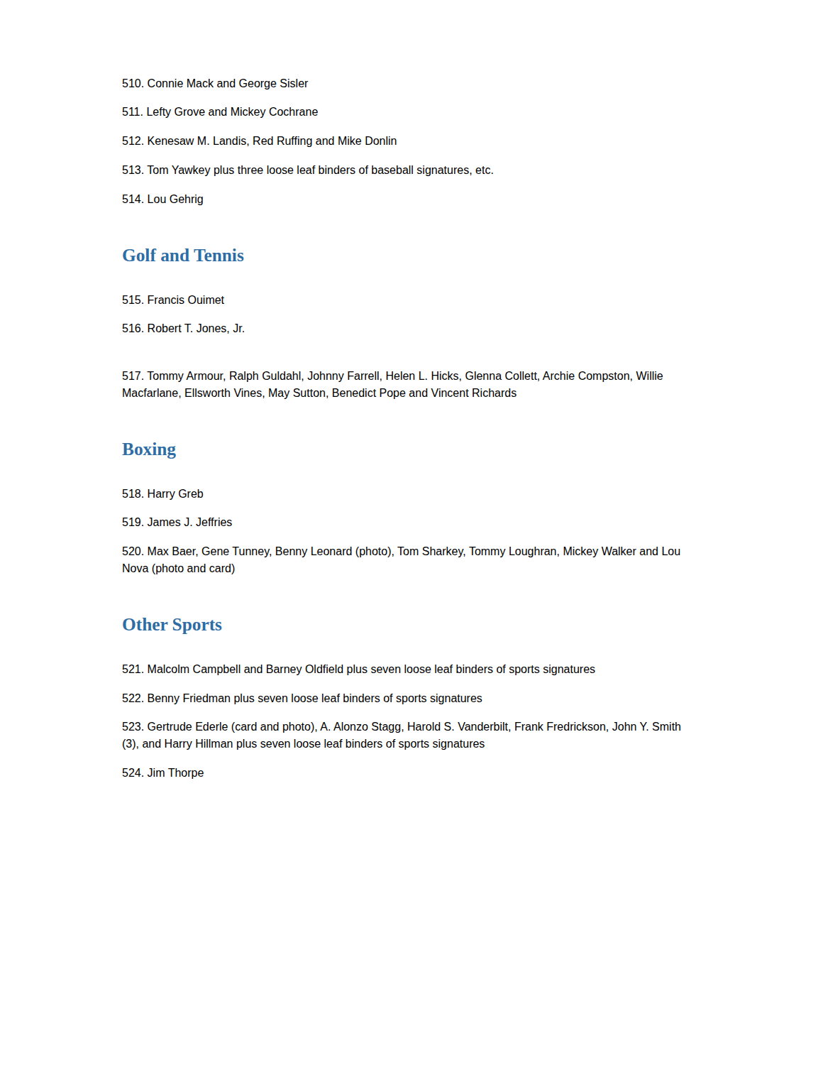510. Connie Mack and George Sisler
511. Lefty Grove and Mickey Cochrane
512. Kenesaw M. Landis, Red Ruffing and Mike Donlin
513. Tom Yawkey plus three loose leaf binders of baseball signatures, etc.
514. Lou Gehrig
Golf and Tennis
515. Francis Ouimet
516. Robert T. Jones, Jr.
517. Tommy Armour, Ralph Guldahl, Johnny Farrell, Helen L. Hicks, Glenna Collett, Archie Compston, Willie Macfarlane, Ellsworth Vines, May Sutton, Benedict Pope and Vincent Richards
Boxing
518. Harry Greb
519. James J. Jeffries
520. Max Baer, Gene Tunney, Benny Leonard (photo), Tom Sharkey, Tommy Loughran, Mickey Walker and Lou Nova (photo and card)
Other Sports
521. Malcolm Campbell and Barney Oldfield plus seven loose leaf binders of sports signatures
522. Benny Friedman plus seven loose leaf binders of sports signatures
523. Gertrude Ederle (card and photo), A. Alonzo Stagg, Harold S. Vanderbilt, Frank Fredrickson, John Y. Smith (3), and Harry Hillman plus seven loose leaf binders of sports signatures
524. Jim Thorpe